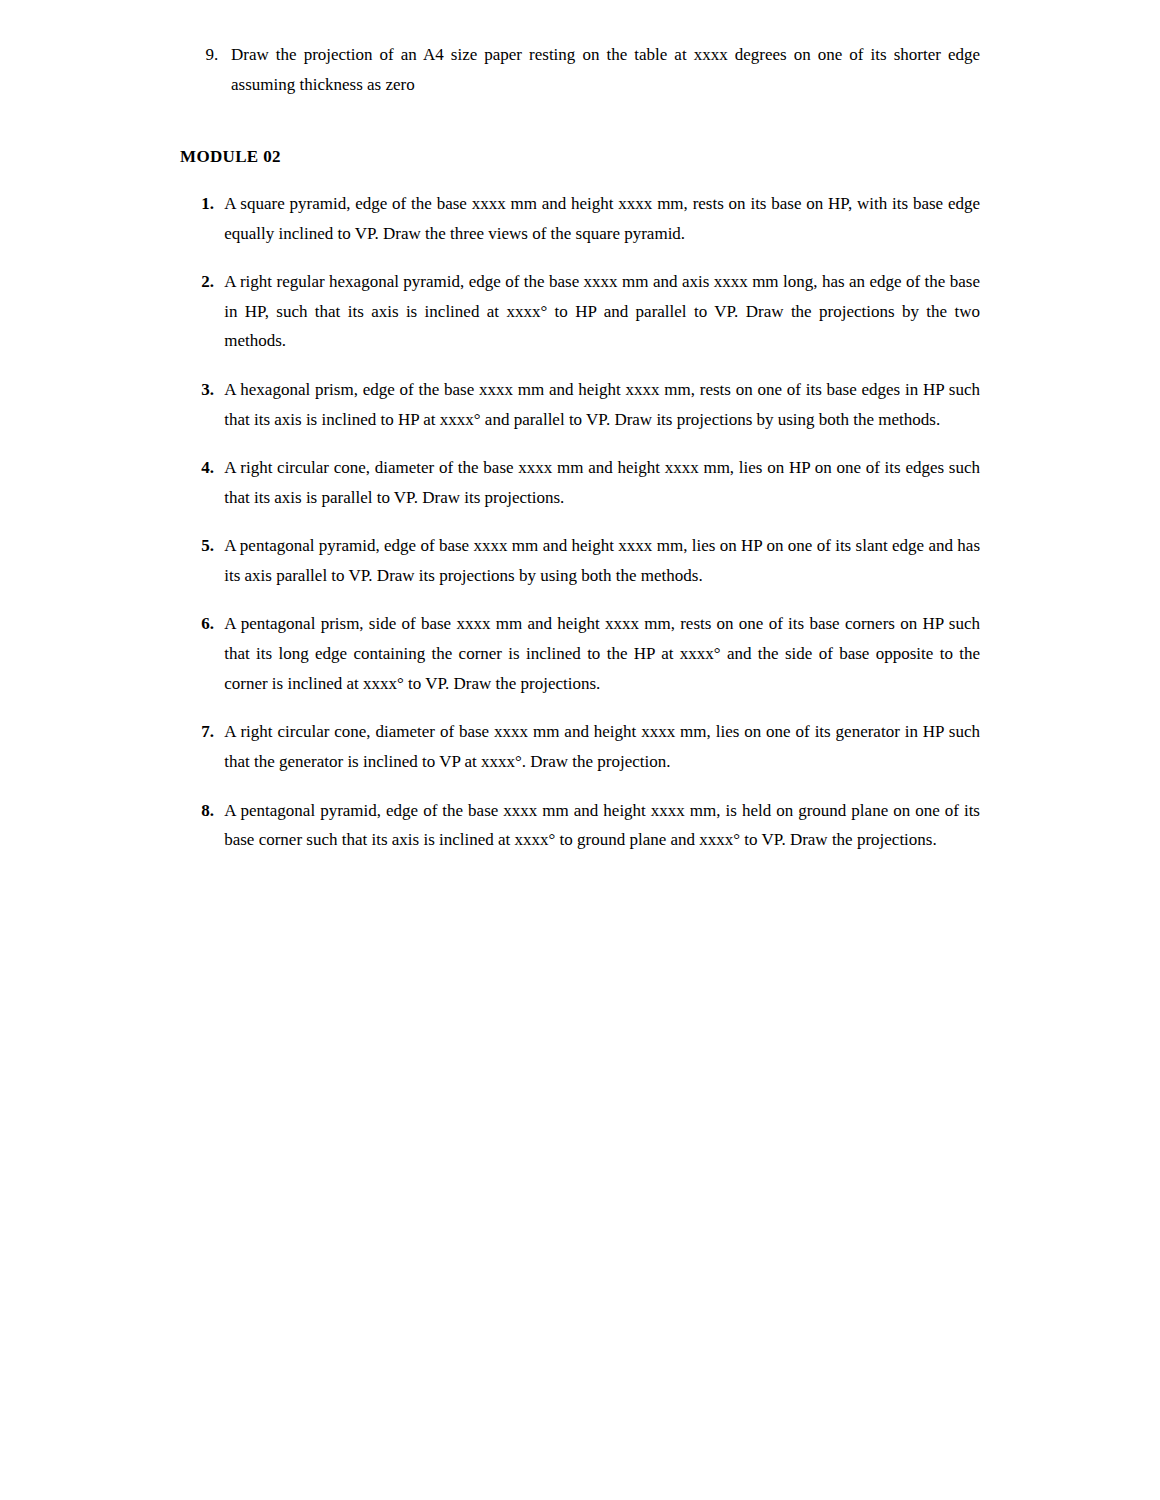Draw the projection of an A4 size paper resting on the table at xxxx degrees on one of its shorter edge assuming thickness as zero
MODULE 02
A square pyramid, edge of the base xxxx mm and height xxxx mm, rests on its base on HP, with its base edge equally inclined to VP. Draw the three views of the square pyramid.
A right regular hexagonal pyramid, edge of the base xxxx mm and axis xxxx mm long, has an edge of the base in HP, such that its axis is inclined at xxxx° to HP and parallel to VP. Draw the projections by the two methods.
A hexagonal prism, edge of the base xxxx mm and height xxxx mm, rests on one of its base edges in HP such that its axis is inclined to HP at xxxx° and parallel to VP. Draw its projections by using both the methods.
A right circular cone, diameter of the base xxxx mm and height xxxx mm, lies on HP on one of its edges such that its axis is parallel to VP. Draw its projections.
A pentagonal pyramid, edge of base xxxx mm and height xxxx mm, lies on HP on one of its slant edge and has its axis parallel to VP. Draw its projections by using both the methods.
A pentagonal prism, side of base xxxx mm and height xxxx mm, rests on one of its base corners on HP such that its long edge containing the corner is inclined to the HP at xxxx° and the side of base opposite to the corner is inclined at xxxx° to VP. Draw the projections.
A right circular cone, diameter of base xxxx mm and height xxxx mm, lies on one of its generator in HP such that the generator is inclined to VP at xxxx°. Draw the projection.
A pentagonal pyramid, edge of the base xxxx mm and height xxxx mm, is held on ground plane on one of its base corner such that its axis is inclined at xxxx° to ground plane and xxxx° to VP. Draw the projections.